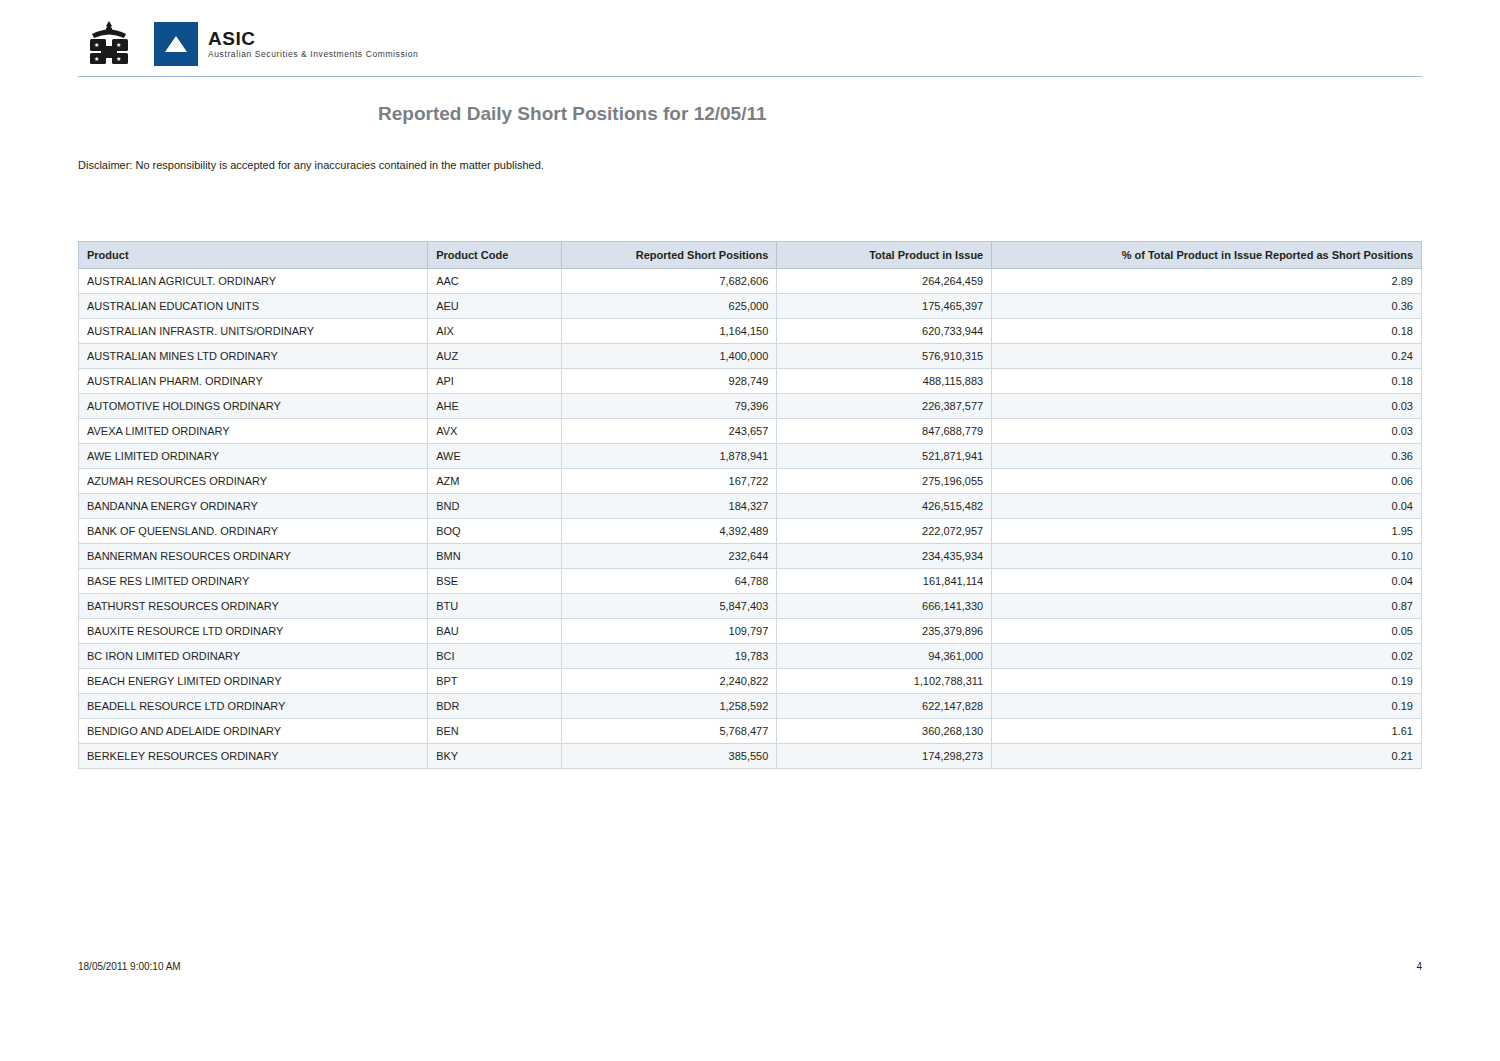★ ★ ★ ★
ASIC
Australian Securities & Investments Commission
Reported Daily Short Positions for 12/05/11
Disclaimer: No responsibility is accepted for any inaccuracies contained in the matter published.
| Product | Product Code | Reported Short Positions | Total Product in Issue | % of Total Product in Issue Reported as Short Positions |
| --- | --- | --- | --- | --- |
| AUSTRALIAN AGRICULT. ORDINARY | AAC | 7,682,606 | 264,264,459 | 2.89 |
| AUSTRALIAN EDUCATION UNITS | AEU | 625,000 | 175,465,397 | 0.36 |
| AUSTRALIAN INFRASTR. UNITS/ORDINARY | AIX | 1,164,150 | 620,733,944 | 0.18 |
| AUSTRALIAN MINES LTD ORDINARY | AUZ | 1,400,000 | 576,910,315 | 0.24 |
| AUSTRALIAN PHARM. ORDINARY | API | 928,749 | 488,115,883 | 0.18 |
| AUTOMOTIVE HOLDINGS ORDINARY | AHE | 79,396 | 226,387,577 | 0.03 |
| AVEXA LIMITED ORDINARY | AVX | 243,657 | 847,688,779 | 0.03 |
| AWE LIMITED ORDINARY | AWE | 1,878,941 | 521,871,941 | 0.36 |
| AZUMAH RESOURCES ORDINARY | AZM | 167,722 | 275,196,055 | 0.06 |
| BANDANNA ENERGY ORDINARY | BND | 184,327 | 426,515,482 | 0.04 |
| BANK OF QUEENSLAND. ORDINARY | BOQ | 4,392,489 | 222,072,957 | 1.95 |
| BANNERMAN RESOURCES ORDINARY | BMN | 232,644 | 234,435,934 | 0.10 |
| BASE RES LIMITED ORDINARY | BSE | 64,788 | 161,841,114 | 0.04 |
| BATHURST RESOURCES ORDINARY | BTU | 5,847,403 | 666,141,330 | 0.87 |
| BAUXITE RESOURCE LTD ORDINARY | BAU | 109,797 | 235,379,896 | 0.05 |
| BC IRON LIMITED ORDINARY | BCI | 19,783 | 94,361,000 | 0.02 |
| BEACH ENERGY LIMITED ORDINARY | BPT | 2,240,822 | 1,102,788,311 | 0.19 |
| BEADELL RESOURCE LTD ORDINARY | BDR | 1,258,592 | 622,147,828 | 0.19 |
| BENDIGO AND ADELAIDE ORDINARY | BEN | 5,768,477 | 360,268,130 | 1.61 |
| BERKELEY RESOURCES ORDINARY | BKY | 385,550 | 174,298,273 | 0.21 |
18/05/2011 9:00:10 AM
4